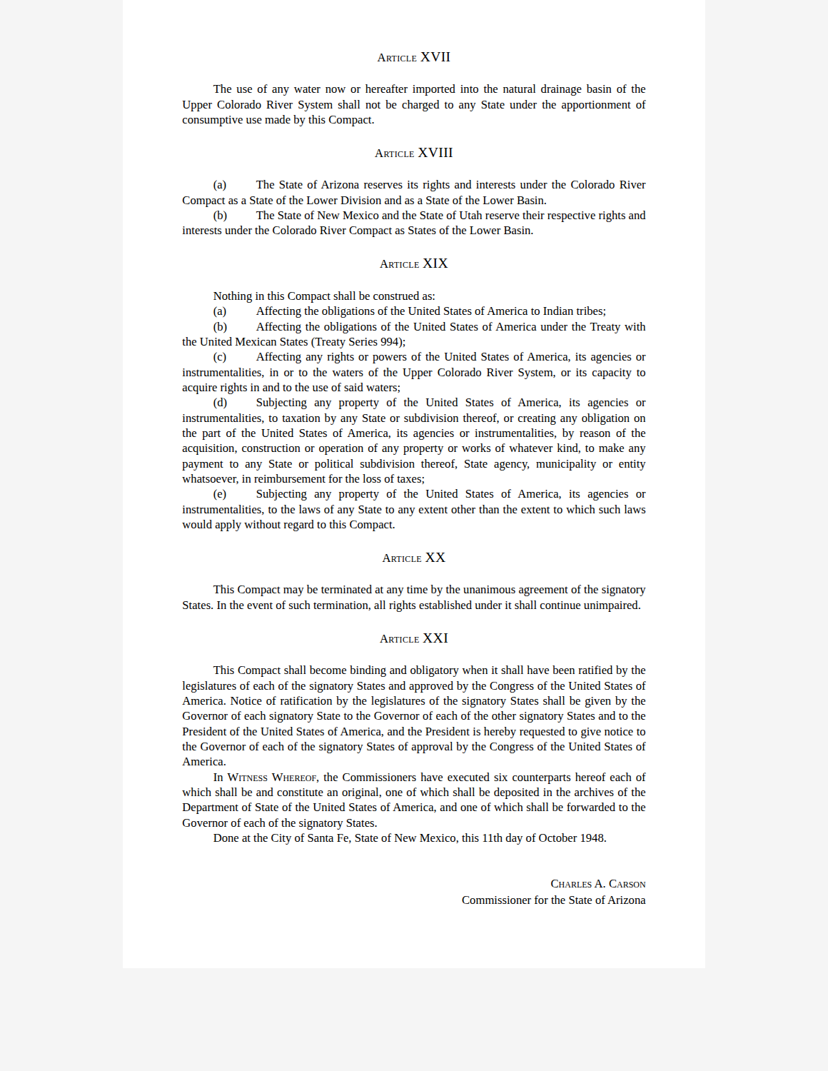Article XVII
The use of any water now or hereafter imported into the natural drainage basin of the Upper Colorado River System shall not be charged to any State under the apportionment of consumptive use made by this Compact.
Article XVIII
(a) The State of Arizona reserves its rights and interests under the Colorado River Compact as a State of the Lower Division and as a State of the Lower Basin.
(b) The State of New Mexico and the State of Utah reserve their respective rights and interests under the Colorado River Compact as States of the Lower Basin.
Article XIX
Nothing in this Compact shall be construed as:
(a) Affecting the obligations of the United States of America to Indian tribes;
(b) Affecting the obligations of the United States of America under the Treaty with the United Mexican States (Treaty Series 994);
(c) Affecting any rights or powers of the United States of America, its agencies or instrumentalities, in or to the waters of the Upper Colorado River System, or its capacity to acquire rights in and to the use of said waters;
(d) Subjecting any property of the United States of America, its agencies or instrumentalities, to taxation by any State or subdivision thereof, or creating any obligation on the part of the United States of America, its agencies or instrumentalities, by reason of the acquisition, construction or operation of any property or works of whatever kind, to make any payment to any State or political subdivision thereof, State agency, municipality or entity whatsoever, in reimbursement for the loss of taxes;
(e) Subjecting any property of the United States of America, its agencies or instrumentalities, to the laws of any State to any extent other than the extent to which such laws would apply without regard to this Compact.
Article XX
This Compact may be terminated at any time by the unanimous agreement of the signatory States. In the event of such termination, all rights established under it shall continue unimpaired.
Article XXI
This Compact shall become binding and obligatory when it shall have been ratified by the legislatures of each of the signatory States and approved by the Congress of the United States of America. Notice of ratification by the legislatures of the signatory States shall be given by the Governor of each signatory State to the Governor of each of the other signatory States and to the President of the United States of America, and the President is hereby requested to give notice to the Governor of each of the signatory States of approval by the Congress of the United States of America.
In Witness Whereof, the Commissioners have executed six counterparts hereof each of which shall be and constitute an original, one of which shall be deposited in the archives of the Department of State of the United States of America, and one of which shall be forwarded to the Governor of each of the signatory States.
Done at the City of Santa Fe, State of New Mexico, this 11th day of October 1948.
Charles A. Carson
Commissioner for the State of Arizona